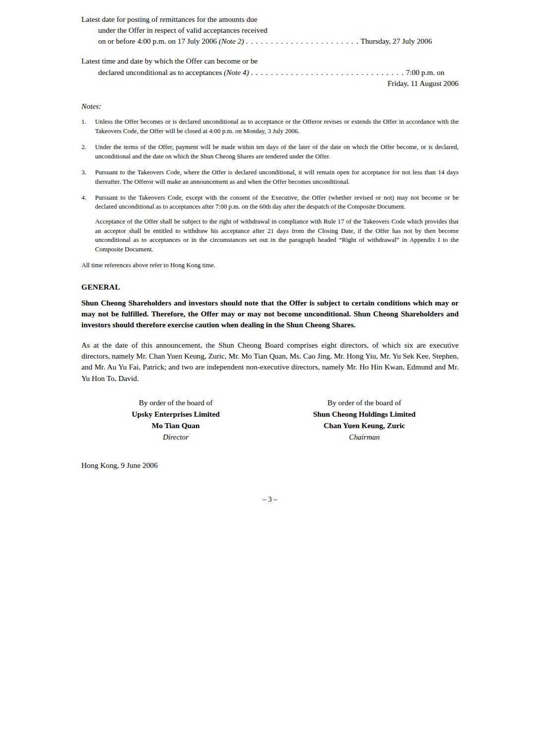Latest date for posting of remittances for the amounts due under the Offer in respect of valid acceptances received on or before 4:00 p.m. on 17 July 2006 (Note 2) . . . . . . . . . . . . . . . . . . . . . . . Thursday, 27 July 2006
Latest time and date by which the Offer can become or be declared unconditional as to acceptances (Note 4) . . . . . . . . . . . . . . . . . . . . . . . . . . . . . . . 7:00 p.m. on Friday, 11 August 2006
Notes:
Unless the Offer becomes or is declared unconditional as to acceptance or the Offeror revises or extends the Offer in accordance with the Takeovers Code, the Offer will be closed at 4:00 p.m. on Monday, 3 July 2006.
Under the terms of the Offer, payment will be made within ten days of the later of the date on which the Offer become, or is declared, unconditional and the date on which the Shun Cheong Shares are tendered under the Offer.
Pursuant to the Takeovers Code, where the Offer is declared unconditional, it will remain open for acceptance for not less than 14 days thereafter. The Offeror will make an announcement as and when the Offer becomes unconditional.
Pursuant to the Takeovers Code, except with the consent of the Executive, the Offer (whether revised or not) may not become or be declared unconditional as to acceptances after 7:00 p.m. on the 60th day after the despatch of the Composite Document.
Acceptance of the Offer shall be subject to the right of withdrawal in compliance with Rule 17 of the Takeovers Code which provides that an acceptor shall be entitled to withdraw his acceptance after 21 days from the Closing Date, if the Offer has not by then become unconditional as to acceptances or in the circumstances set out in the paragraph headed “Right of withdrawal” in Appendix I to the Composite Document.
All time references above refer to Hong Kong time.
GENERAL
Shun Cheong Shareholders and investors should note that the Offer is subject to certain conditions which may or may not be fulfilled. Therefore, the Offer may or may not become unconditional. Shun Cheong Shareholders and investors should therefore exercise caution when dealing in the Shun Cheong Shares.
As at the date of this announcement, the Shun Cheong Board comprises eight directors, of which six are executive directors, namely Mr. Chan Yuen Keung, Zuric, Mr. Mo Tian Quan, Ms. Cao Jing, Mr. Hong Yiu, Mr. Yu Sek Kee, Stephen, and Mr. Au Yu Fai, Patrick; and two are independent non-executive directors, namely Mr. Ho Hin Kwan, Edmund and Mr. Yu Hon To, David.
| By order of the board of | By order of the board of |
| Upsky Enterprises Limited | Shun Cheong Holdings Limited |
| Mo Tian Quan | Chan Yuen Keung, Zuric |
| Director | Chairman |
Hong Kong, 9 June 2006
– 3 –